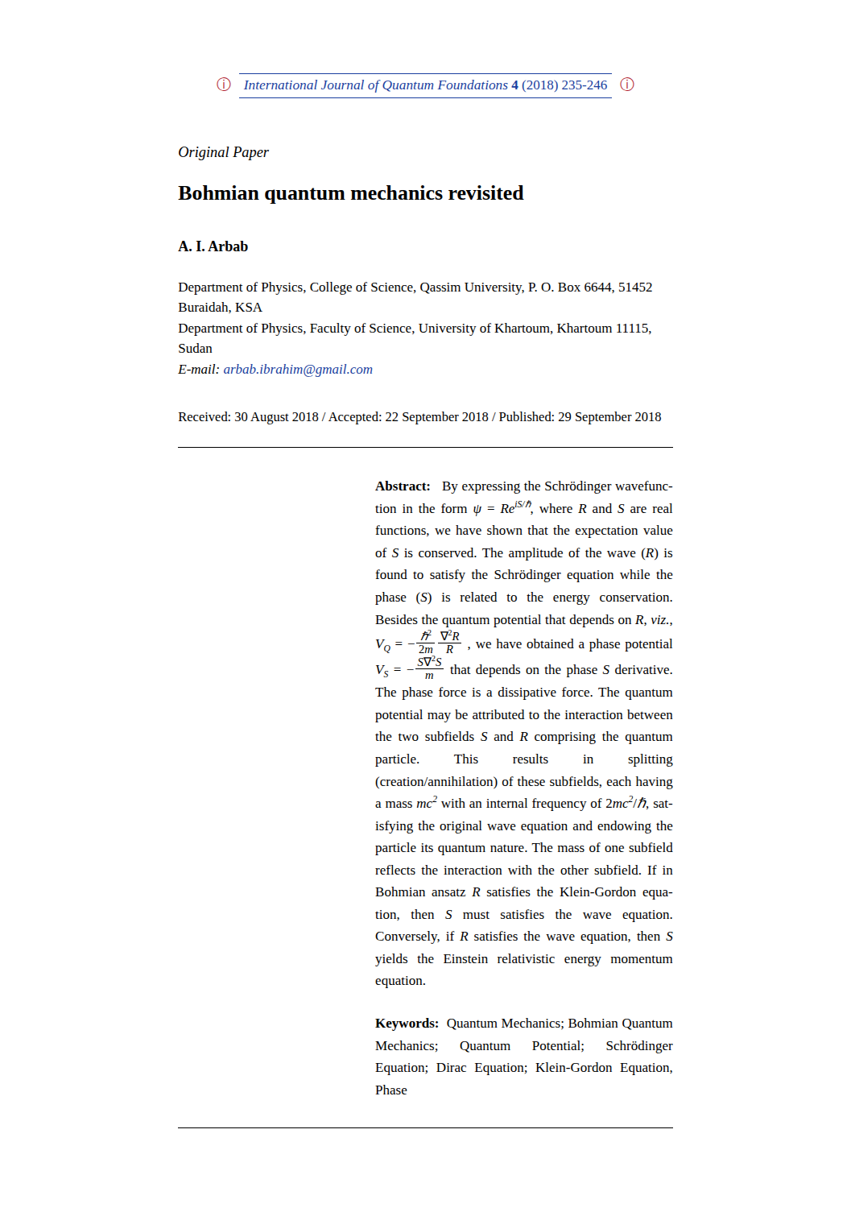ⓘ International Journal of Quantum Foundations 4 (2018) 235-246 ⓘ
Original Paper
Bohmian quantum mechanics revisited
A. I. Arbab
Department of Physics, College of Science, Qassim University, P. O. Box 6644, 51452 Buraidah, KSA
Department of Physics, Faculty of Science, University of Khartoum, Khartoum 11115, Sudan
E-mail: arbab.ibrahim@gmail.com
Received: 30 August 2018 / Accepted: 22 September 2018 / Published: 29 September 2018
Abstract: By expressing the Schrödinger wavefunction in the form ψ = ReiS/ℏ, where R and S are real functions, we have shown that the expectation value of S is conserved. The amplitude of the wave (R) is found to satisfy the Schrödinger equation while the phase (S) is related to the energy conservation. Besides the quantum potential that depends on R, viz., VQ = −ℏ22m∇2R R , we have obtained a phase potential VS = −S∇2S m that depends on the phase S derivative. The phase force is a dissipative force. The quantum potential may be attributed to the interaction between the two subfields S and R comprising the quantum particle. This results in splitting (creation/annihilation) of these subfields, each having a mass mc2 with an internal frequency of 2mc2/ℏ, satisfying the original wave equation and endowing the particle its quantum nature. The mass of one subfield reflects the interaction with the other subfield. If in Bohmian ansatz R satisfies the Klein-Gordon equation, then S must satisfies the wave equation. Conversely, if R satisfies the wave equation, then S yields the Einstein relativistic energy momentum equation.
Keywords: Quantum Mechanics; Bohmian Quantum Mechanics; Quantum Potential; Schrödinger Equation; Dirac Equation; Klein-Gordon Equation, Phase